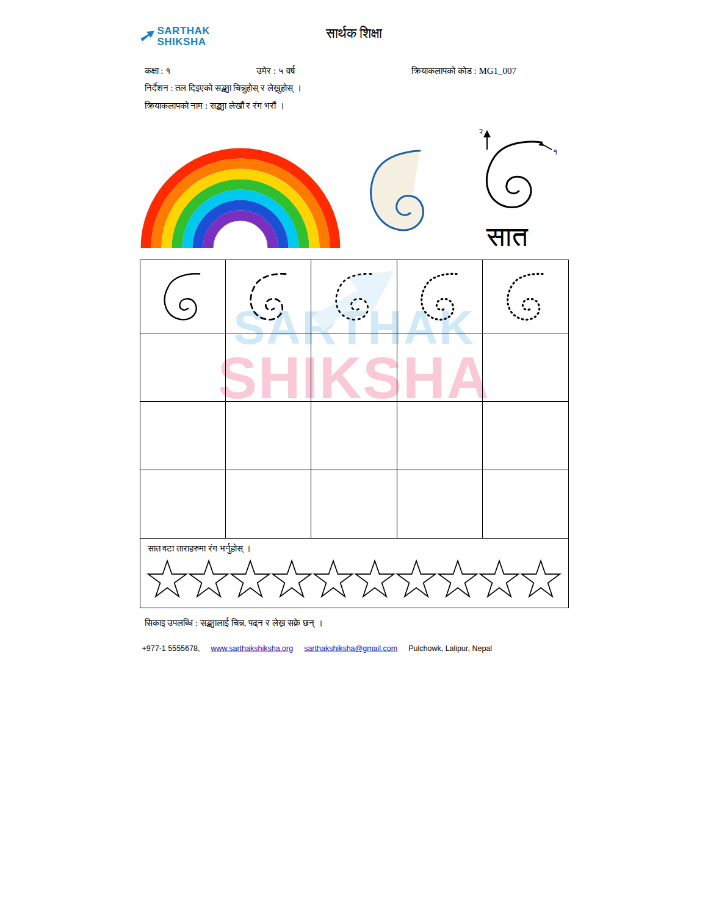➚
SARTHAK
SHIKSHA
➚ SARTHAK
SHIKSHA
सार्थक शिक्षा
कक्षा : १ उमेर : ५ वर्ष क्रियाकलापको कोड : MG1_007
निर्देशन : तल दिइएको सङ्ख्या चिन्नुहोस् र लेख्नुहोस् ।
क्रियाकलापको नाम : सङ्ख्या लेखौं र रंग भरौं ।
१ २
सात
सात वटा ताराहरुमा रंग भर्नुहोस् ।
सिकाइ उपलब्धि : सङ्ख्यालाई चिन्न, पढ्न र लेख्न सक्ने छन् ।
+977-1 5555678, www.sarthakshiksha.org sarthakshiksha@gmail.com Pulchowk, Lalipur, Nepal